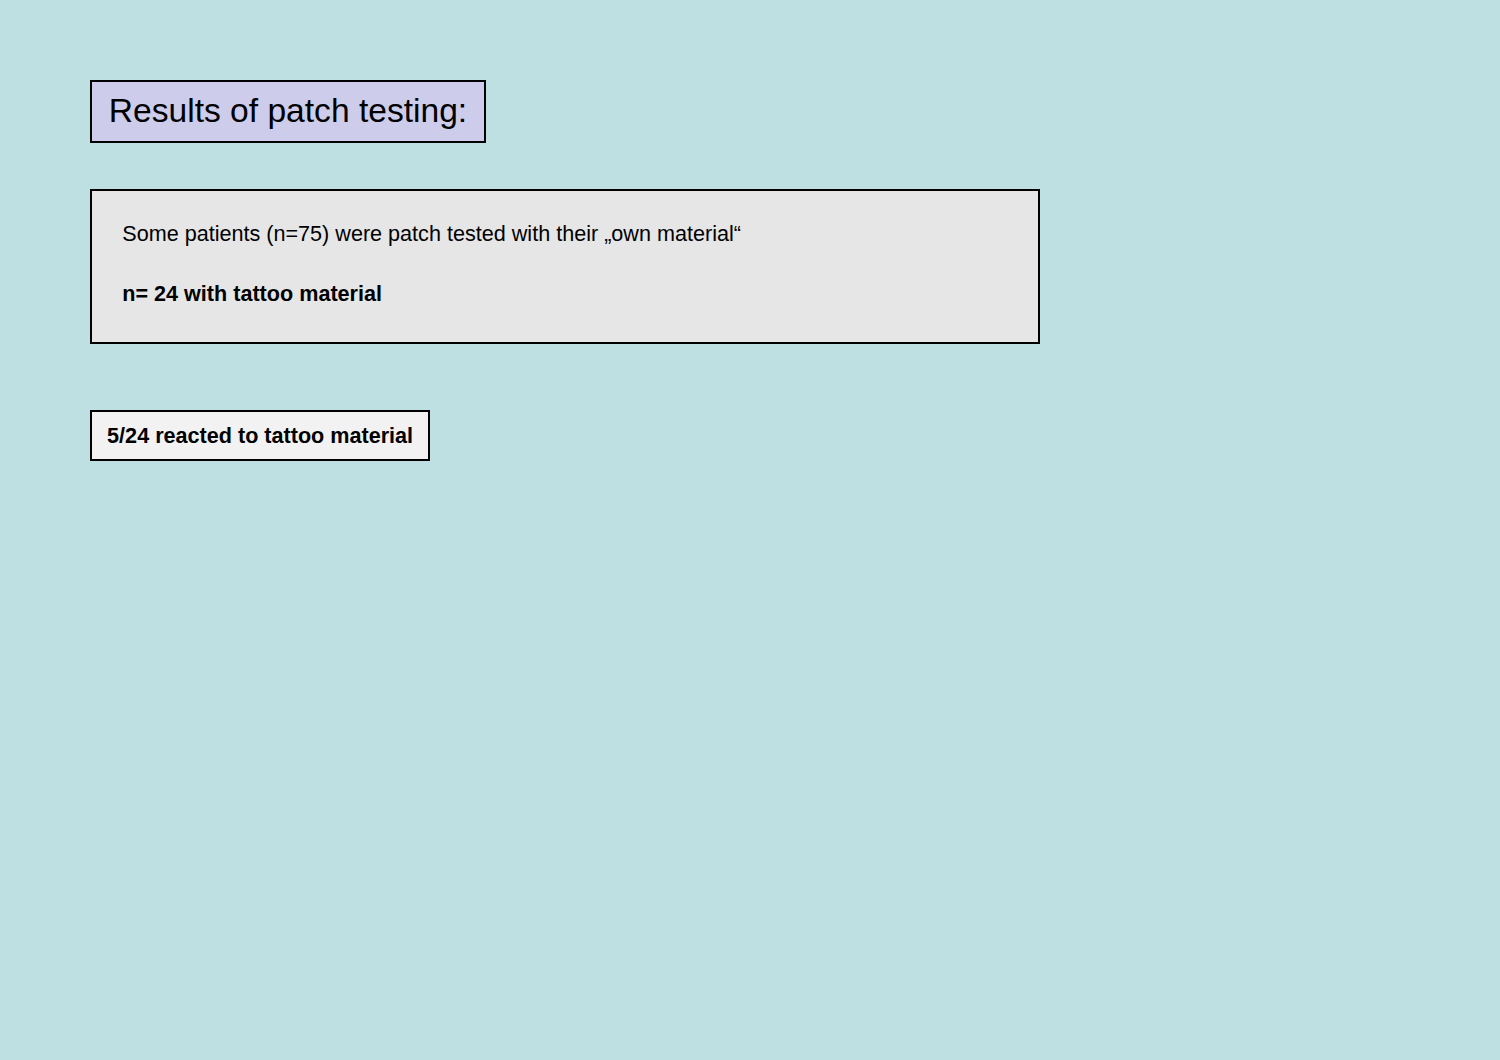Results of patch testing:
Some patients (n=75) were patch tested with their „own material“
n= 24 with tattoo material
5/24 reacted to tattoo material